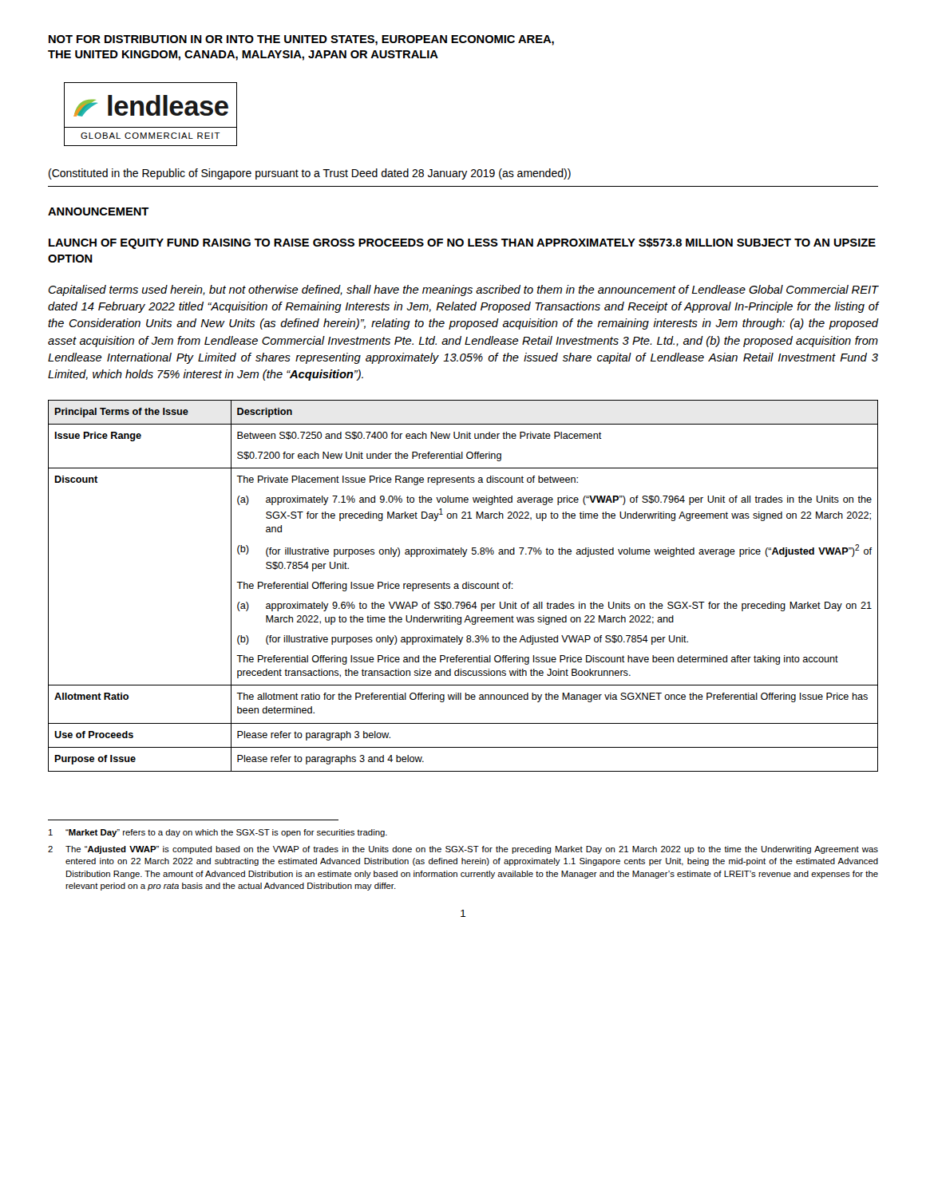NOT FOR DISTRIBUTION IN OR INTO THE UNITED STATES, EUROPEAN ECONOMIC AREA,
THE UNITED KINGDOM, CANADA, MALAYSIA, JAPAN OR AUSTRALIA
lendlease
GLOBAL COMMERCIAL REIT
(Constituted in the Republic of Singapore pursuant to a Trust Deed dated 28 January 2019 (as amended))
ANNOUNCEMENT
LAUNCH OF EQUITY FUND RAISING TO RAISE GROSS PROCEEDS OF NO LESS THAN APPROXIMATELY S$573.8 MILLION SUBJECT TO AN UPSIZE OPTION
Capitalised terms used herein, but not otherwise defined, shall have the meanings ascribed to them in the announcement of Lendlease Global Commercial REIT dated 14 February 2022 titled “Acquisition of Remaining Interests in Jem, Related Proposed Transactions and Receipt of Approval In-Principle for the listing of the Consideration Units and New Units (as defined herein)”, relating to the proposed acquisition of the remaining interests in Jem through: (a) the proposed asset acquisition of Jem from Lendlease Commercial Investments Pte. Ltd. and Lendlease Retail Investments 3 Pte. Ltd., and (b) the proposed acquisition from Lendlease International Pty Limited of shares representing approximately 13.05% of the issued share capital of Lendlease Asian Retail Investment Fund 3 Limited, which holds 75% interest in Jem (the “Acquisition”).
| Principal Terms of the Issue | Description |
| --- | --- |
| Issue Price Range | Between S$0.7250 and S$0.7400 for each New Unit under the Private Placement S$0.7200 for each New Unit under the Preferential Offering |
| Discount | The Private Placement Issue Price Range represents a discount of between: (a) approximately 7.1% and 9.0% to the volume weighted average price (“ VWAP ”) of S$0.7964 per Unit of all trades in the Units on the SGX-ST for the preceding Market Day 1 on 21 March 2022, up to the time the Underwriting Agreement was signed on 22 March 2022; and (b) (for illustrative purposes only) approximately 5.8% and 7.7% to the adjusted volume weighted average price (“ Adjusted VWAP ”) 2 of S$0.7854 per Unit. The Preferential Offering Issue Price represents a discount of: (a) approximately 9.6% to the VWAP of S$0.7964 per Unit of all trades in the Units on the SGX-ST for the preceding Market Day on 21 March 2022, up to the time the Underwriting Agreement was signed on 22 March 2022; and (b) (for illustrative purposes only) approximately 8.3% to the Adjusted VWAP of S$0.7854 per Unit. The Preferential Offering Issue Price and the Preferential Offering Issue Price Discount have been determined after taking into account precedent transactions, the transaction size and discussions with the Joint Bookrunners. |
| Allotment Ratio | The allotment ratio for the Preferential Offering will be announced by the Manager via SGXNET once the Preferential Offering Issue Price has been determined. |
| Use of Proceeds | Please refer to paragraph 3 below. |
| Purpose of Issue | Please refer to paragraphs 3 and 4 below. |
1
“Market Day” refers to a day on which the SGX-ST is open for securities trading.
2
The “Adjusted VWAP” is computed based on the VWAP of trades in the Units done on the SGX-ST for the preceding Market Day on 21 March 2022 up to the time the Underwriting Agreement was entered into on 22 March 2022 and subtracting the estimated Advanced Distribution (as defined herein) of approximately 1.1 Singapore cents per Unit, being the mid-point of the estimated Advanced Distribution Range. The amount of Advanced Distribution is an estimate only based on information currently available to the Manager and the Manager’s estimate of LREIT’s revenue and expenses for the relevant period on a pro rata basis and the actual Advanced Distribution may differ.
1